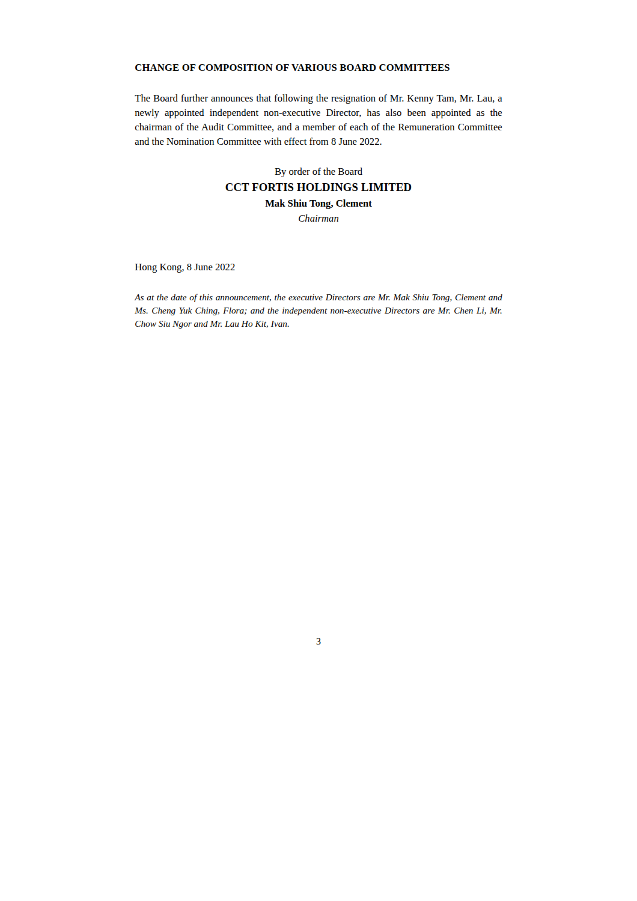CHANGE OF COMPOSITION OF VARIOUS BOARD COMMITTEES
The Board further announces that following the resignation of Mr. Kenny Tam, Mr. Lau, a newly appointed independent non-executive Director, has also been appointed as the chairman of the Audit Committee, and a member of each of the Remuneration Committee and the Nomination Committee with effect from 8 June 2022.
By order of the Board
CCT FORTIS HOLDINGS LIMITED
Mak Shiu Tong, Clement
Chairman
Hong Kong, 8 June 2022
As at the date of this announcement, the executive Directors are Mr. Mak Shiu Tong, Clement and Ms. Cheng Yuk Ching, Flora; and the independent non-executive Directors are Mr. Chen Li, Mr. Chow Siu Ngor and Mr. Lau Ho Kit, Ivan.
3